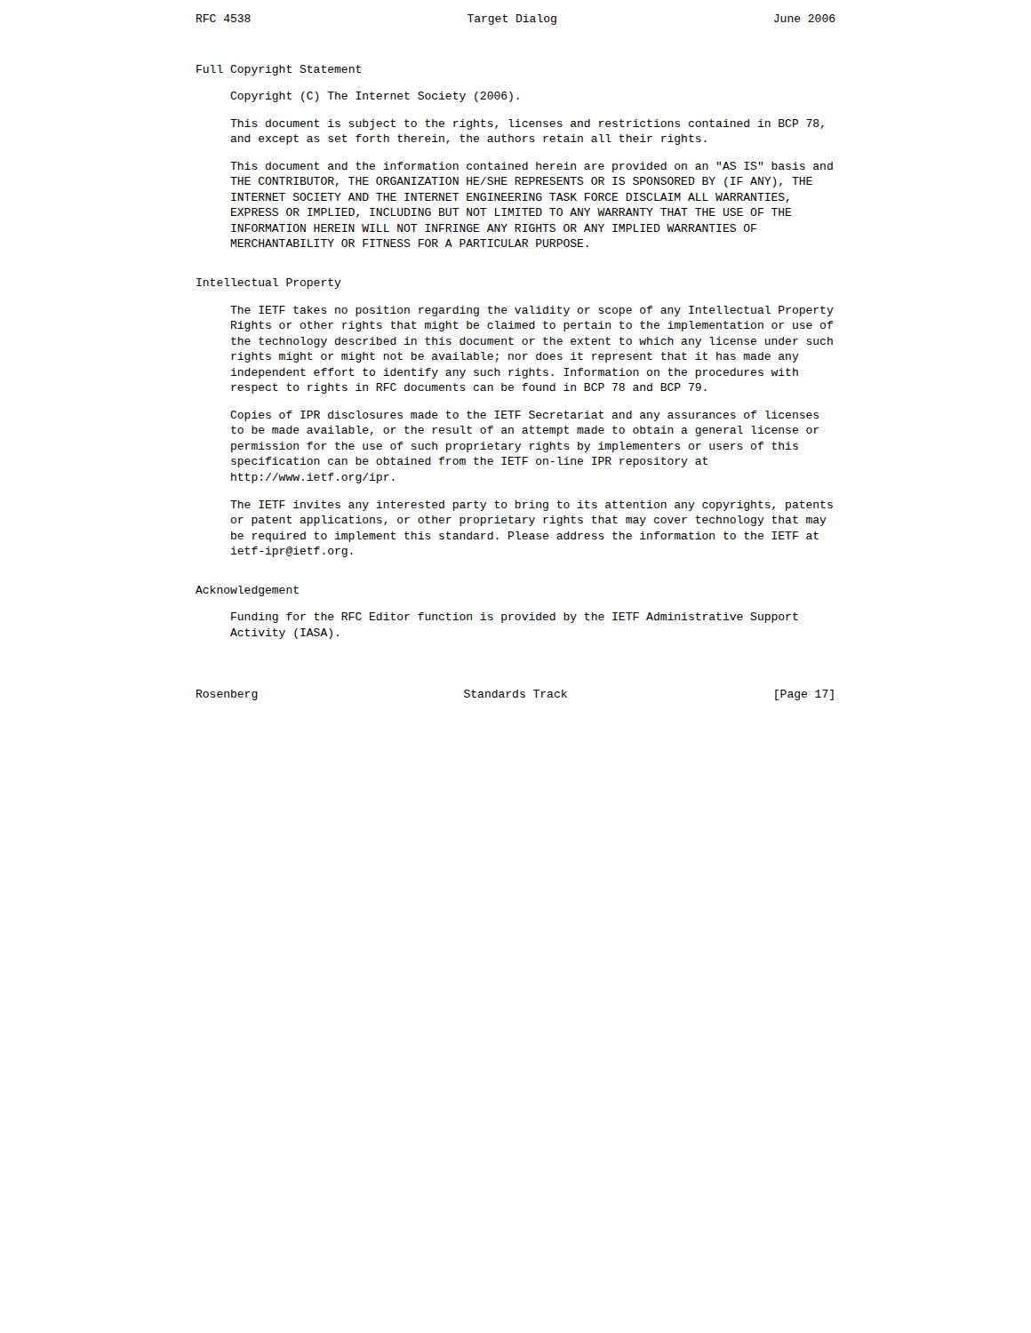RFC 4538 Target Dialog June 2006
Full Copyright Statement
Copyright (C) The Internet Society (2006).
This document is subject to the rights, licenses and restrictions contained in BCP 78, and except as set forth therein, the authors retain all their rights.
This document and the information contained herein are provided on an "AS IS" basis and THE CONTRIBUTOR, THE ORGANIZATION HE/SHE REPRESENTS OR IS SPONSORED BY (IF ANY), THE INTERNET SOCIETY AND THE INTERNET ENGINEERING TASK FORCE DISCLAIM ALL WARRANTIES, EXPRESS OR IMPLIED, INCLUDING BUT NOT LIMITED TO ANY WARRANTY THAT THE USE OF THE INFORMATION HEREIN WILL NOT INFRINGE ANY RIGHTS OR ANY IMPLIED WARRANTIES OF MERCHANTABILITY OR FITNESS FOR A PARTICULAR PURPOSE.
Intellectual Property
The IETF takes no position regarding the validity or scope of any Intellectual Property Rights or other rights that might be claimed to pertain to the implementation or use of the technology described in this document or the extent to which any license under such rights might or might not be available; nor does it represent that it has made any independent effort to identify any such rights. Information on the procedures with respect to rights in RFC documents can be found in BCP 78 and BCP 79.
Copies of IPR disclosures made to the IETF Secretariat and any assurances of licenses to be made available, or the result of an attempt made to obtain a general license or permission for the use of such proprietary rights by implementers or users of this specification can be obtained from the IETF on-line IPR repository at http://www.ietf.org/ipr.
The IETF invites any interested party to bring to its attention any copyrights, patents or patent applications, or other proprietary rights that may cover technology that may be required to implement this standard. Please address the information to the IETF at ietf-ipr@ietf.org.
Acknowledgement
Funding for the RFC Editor function is provided by the IETF Administrative Support Activity (IASA).
Rosenberg Standards Track [Page 17]